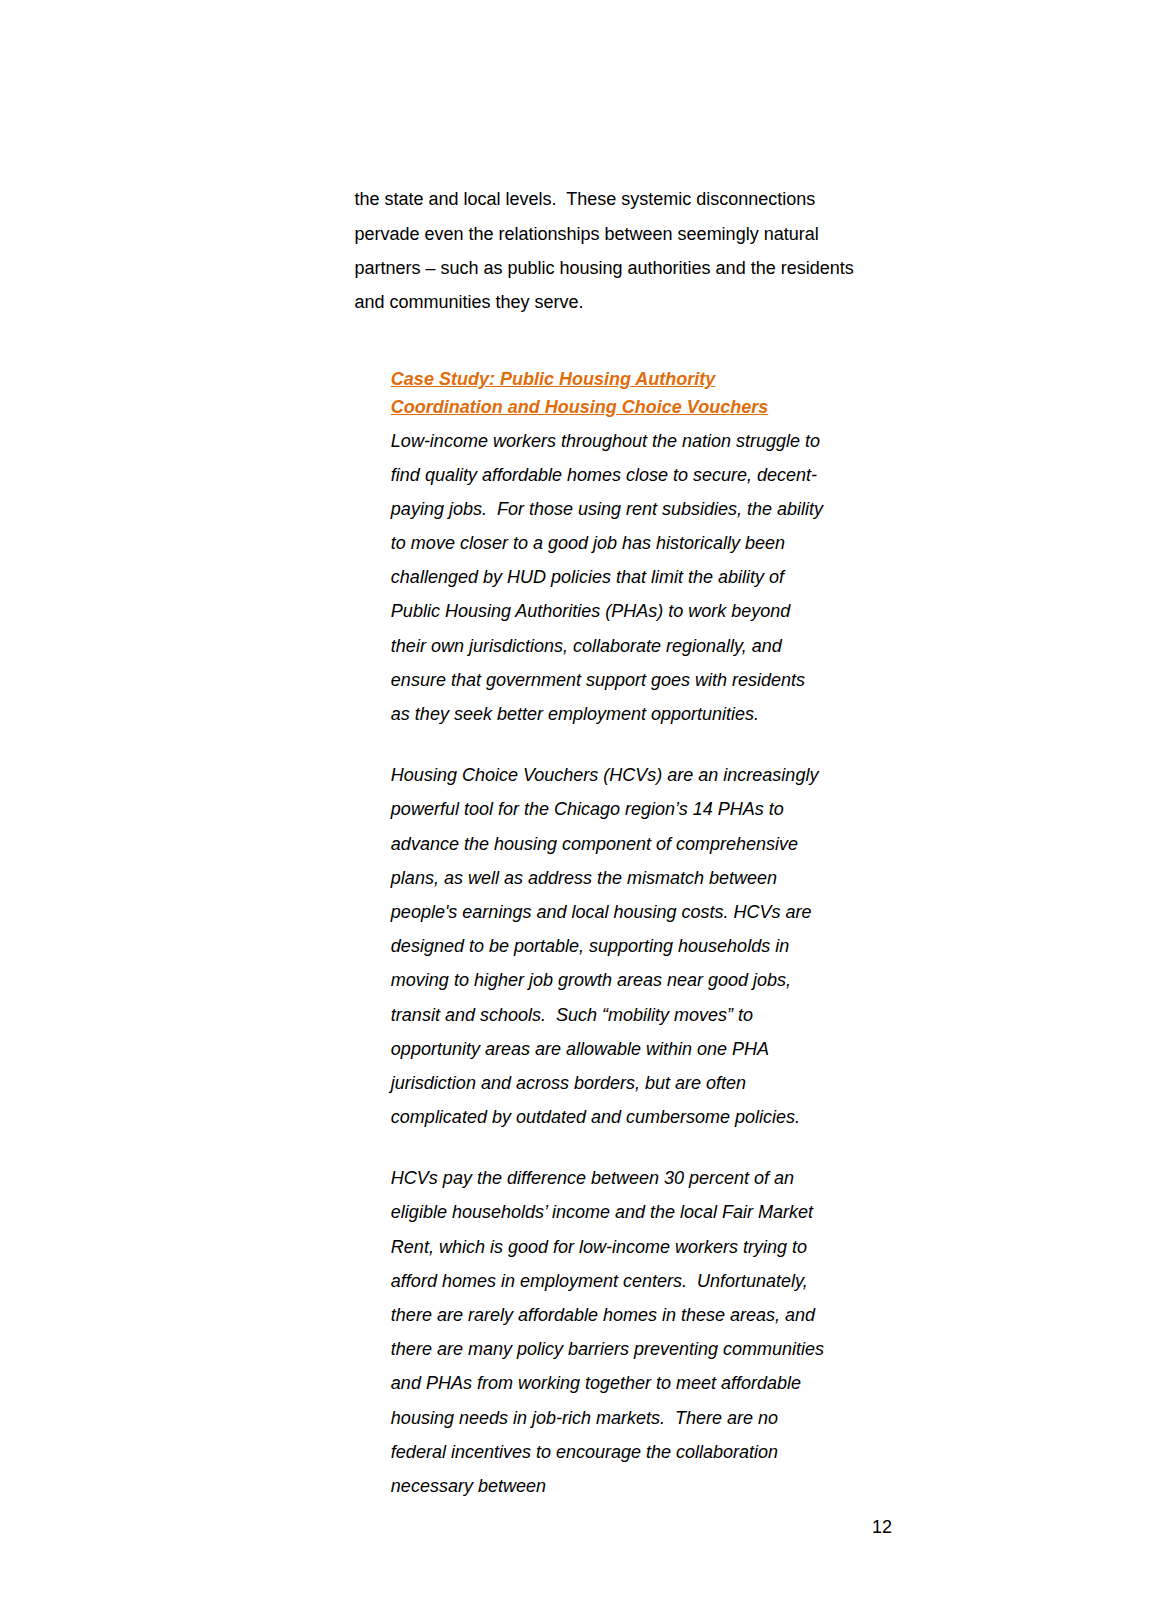the state and local levels. These systemic disconnections pervade even the relationships between seemingly natural partners – such as public housing authorities and the residents and communities they serve.
Case Study: Public Housing Authority Coordination and Housing Choice Vouchers
Low-income workers throughout the nation struggle to find quality affordable homes close to secure, decent-paying jobs. For those using rent subsidies, the ability to move closer to a good job has historically been challenged by HUD policies that limit the ability of Public Housing Authorities (PHAs) to work beyond their own jurisdictions, collaborate regionally, and ensure that government support goes with residents as they seek better employment opportunities.
Housing Choice Vouchers (HCVs) are an increasingly powerful tool for the Chicago region’s 14 PHAs to advance the housing component of comprehensive plans, as well as address the mismatch between people's earnings and local housing costs. HCVs are designed to be portable, supporting households in moving to higher job growth areas near good jobs, transit and schools. Such “mobility moves” to opportunity areas are allowable within one PHA jurisdiction and across borders, but are often complicated by outdated and cumbersome policies.
HCVs pay the difference between 30 percent of an eligible households’ income and the local Fair Market Rent, which is good for low-income workers trying to afford homes in employment centers. Unfortunately, there are rarely affordable homes in these areas, and there are many policy barriers preventing communities and PHAs from working together to meet affordable housing needs in job-rich markets. There are no federal incentives to encourage the collaboration necessary between
12